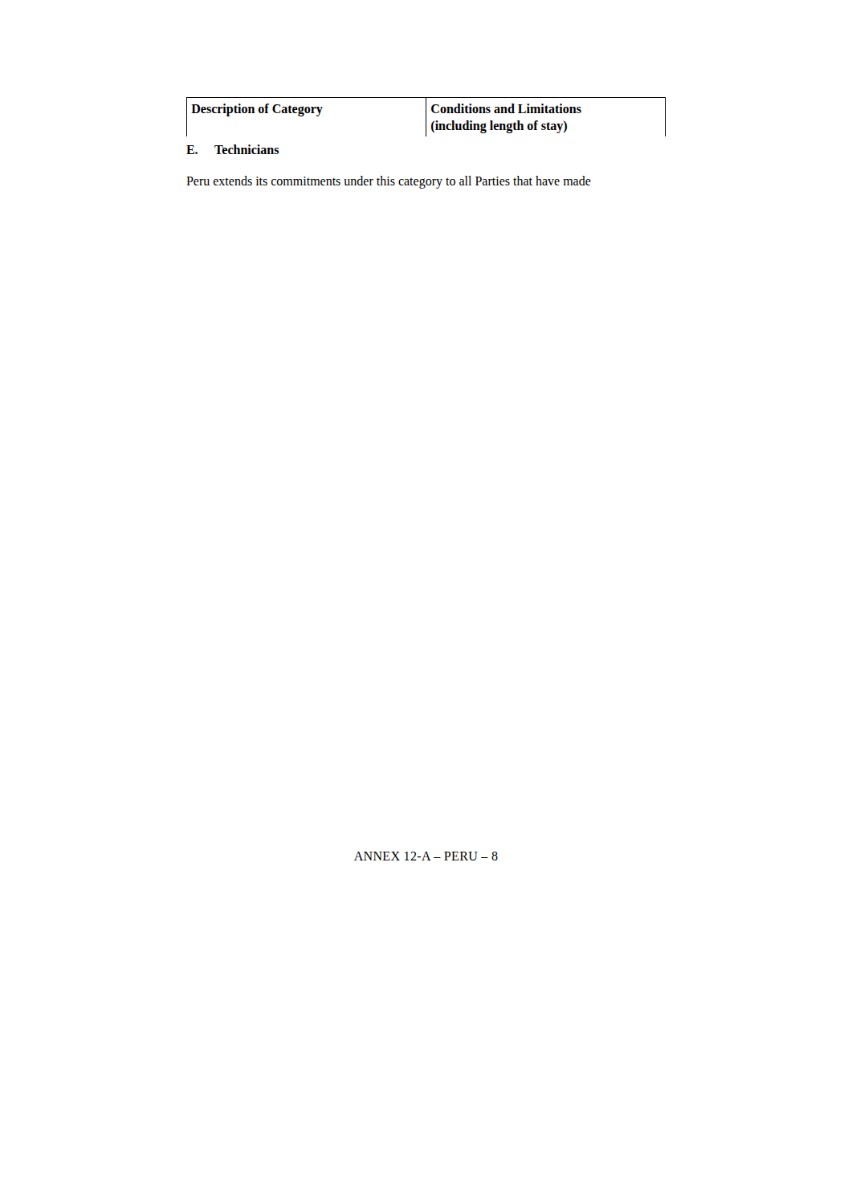| Description of Category | Conditions and Limitations (including length of stay) |
E. Technicians
Peru extends its commitments under this category to all Parties that have made
ANNEX 12-A – PERU – 8